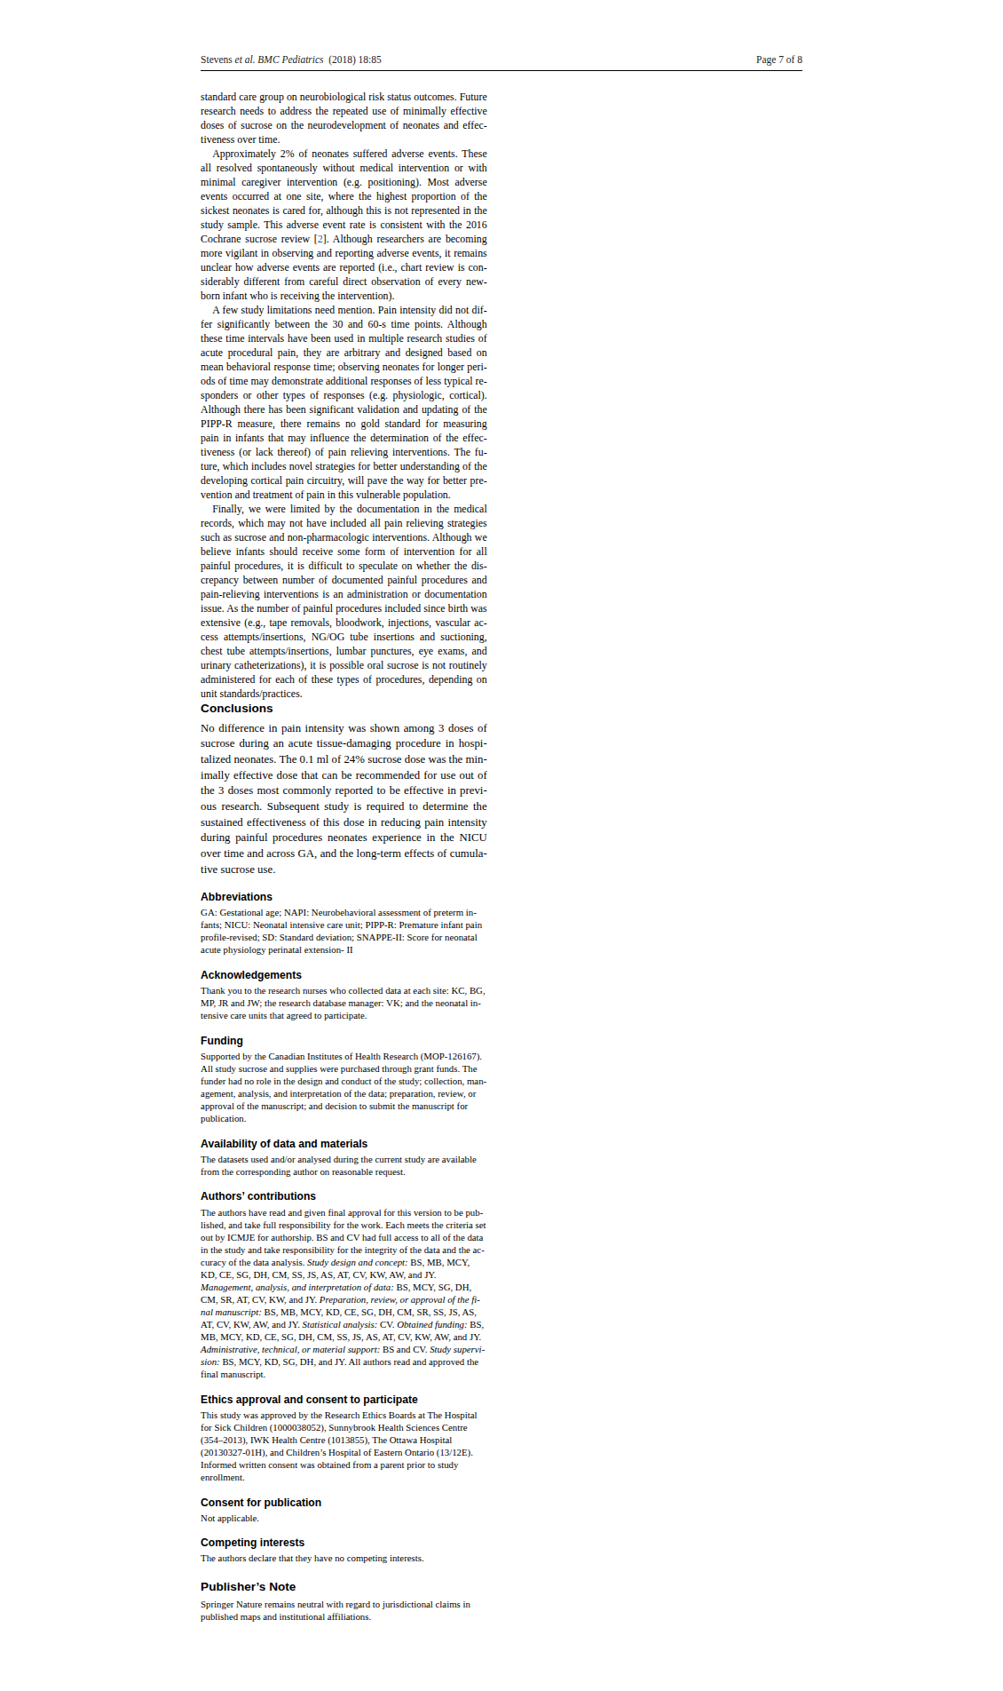Stevens et al. BMC Pediatrics (2018) 18:85
Page 7 of 8
standard care group on neurobiological risk status outcomes. Future research needs to address the repeated use of minimally effective doses of sucrose on the neurodevelopment of neonates and effectiveness over time.
Approximately 2% of neonates suffered adverse events. These all resolved spontaneously without medical intervention or with minimal caregiver intervention (e.g. positioning). Most adverse events occurred at one site, where the highest proportion of the sickest neonates is cared for, although this is not represented in the study sample. This adverse event rate is consistent with the 2016 Cochrane sucrose review [2]. Although researchers are becoming more vigilant in observing and reporting adverse events, it remains unclear how adverse events are reported (i.e., chart review is considerably different from careful direct observation of every newborn infant who is receiving the intervention).
A few study limitations need mention. Pain intensity did not differ significantly between the 30 and 60-s time points. Although these time intervals have been used in multiple research studies of acute procedural pain, they are arbitrary and designed based on mean behavioral response time; observing neonates for longer periods of time may demonstrate additional responses of less typical responders or other types of responses (e.g. physiologic, cortical). Although there has been significant validation and updating of the PIPP-R measure, there remains no gold standard for measuring pain in infants that may influence the determination of the effectiveness (or lack thereof) of pain relieving interventions. The future, which includes novel strategies for better understanding of the developing cortical pain circuitry, will pave the way for better prevention and treatment of pain in this vulnerable population.
Finally, we were limited by the documentation in the medical records, which may not have included all pain relieving strategies such as sucrose and non-pharmacologic interventions. Although we believe infants should receive some form of intervention for all painful procedures, it is difficult to speculate on whether the discrepancy between number of documented painful procedures and pain-relieving interventions is an administration or documentation issue. As the number of painful procedures included since birth was extensive (e.g., tape removals, bloodwork, injections, vascular access attempts/insertions, NG/OG tube insertions and suctioning, chest tube attempts/insertions, lumbar punctures, eye exams, and urinary catheterizations), it is possible oral sucrose is not routinely administered for each of these types of procedures, depending on unit standards/practices.
Conclusions
No difference in pain intensity was shown among 3 doses of sucrose during an acute tissue-damaging procedure in hospitalized neonates. The 0.1 ml of 24% sucrose dose was the minimally effective dose that can be recommended for use out of the 3 doses most commonly reported to be effective in previous research. Subsequent study is required to determine the sustained effectiveness of this dose in reducing pain intensity during painful procedures neonates experience in the NICU over time and across GA, and the long-term effects of cumulative sucrose use.
Abbreviations
GA: Gestational age; NAPI: Neurobehavioral assessment of preterm infants; NICU: Neonatal intensive care unit; PIPP-R: Premature infant pain profile-revised; SD: Standard deviation; SNAPPE-II: Score for neonatal acute physiology perinatal extension- II
Acknowledgements
Thank you to the research nurses who collected data at each site: KC, BG, MP, JR and JW; the research database manager: VK; and the neonatal intensive care units that agreed to participate.
Funding
Supported by the Canadian Institutes of Health Research (MOP-126167). All study sucrose and supplies were purchased through grant funds. The funder had no role in the design and conduct of the study; collection, management, analysis, and interpretation of the data; preparation, review, or approval of the manuscript; and decision to submit the manuscript for publication.
Availability of data and materials
The datasets used and/or analysed during the current study are available from the corresponding author on reasonable request.
Authors’ contributions
The authors have read and given final approval for this version to be published, and take full responsibility for the work. Each meets the criteria set out by ICMJE for authorship. BS and CV had full access to all of the data in the study and take responsibility for the integrity of the data and the accuracy of the data analysis. Study design and concept: BS, MB, MCY, KD, CE, SG, DH, CM, SS, JS, AS, AT, CV, KW, AW, and JY. Management, analysis, and interpretation of data: BS, MCY, SG, DH, CM, SR, AT, CV, KW, and JY. Preparation, review, or approval of the final manuscript: BS, MB, MCY, KD, CE, SG, DH, CM, SR, SS, JS, AS, AT, CV, KW, AW, and JY. Statistical analysis: CV. Obtained funding: BS, MB, MCY, KD, CE, SG, DH, CM, SS, JS, AS, AT, CV, KW, AW, and JY. Administrative, technical, or material support: BS and CV. Study supervision: BS, MCY, KD, SG, DH, and JY. All authors read and approved the final manuscript.
Ethics approval and consent to participate
This study was approved by the Research Ethics Boards at The Hospital for Sick Children (1000038052), Sunnybrook Health Sciences Centre (354–2013), IWK Health Centre (1013855), The Ottawa Hospital (20130327-01H), and Children’s Hospital of Eastern Ontario (13/12E). Informed written consent was obtained from a parent prior to study enrollment.
Consent for publication
Not applicable.
Competing interests
The authors declare that they have no competing interests.
Publisher’s Note
Springer Nature remains neutral with regard to jurisdictional claims in published maps and institutional affiliations.